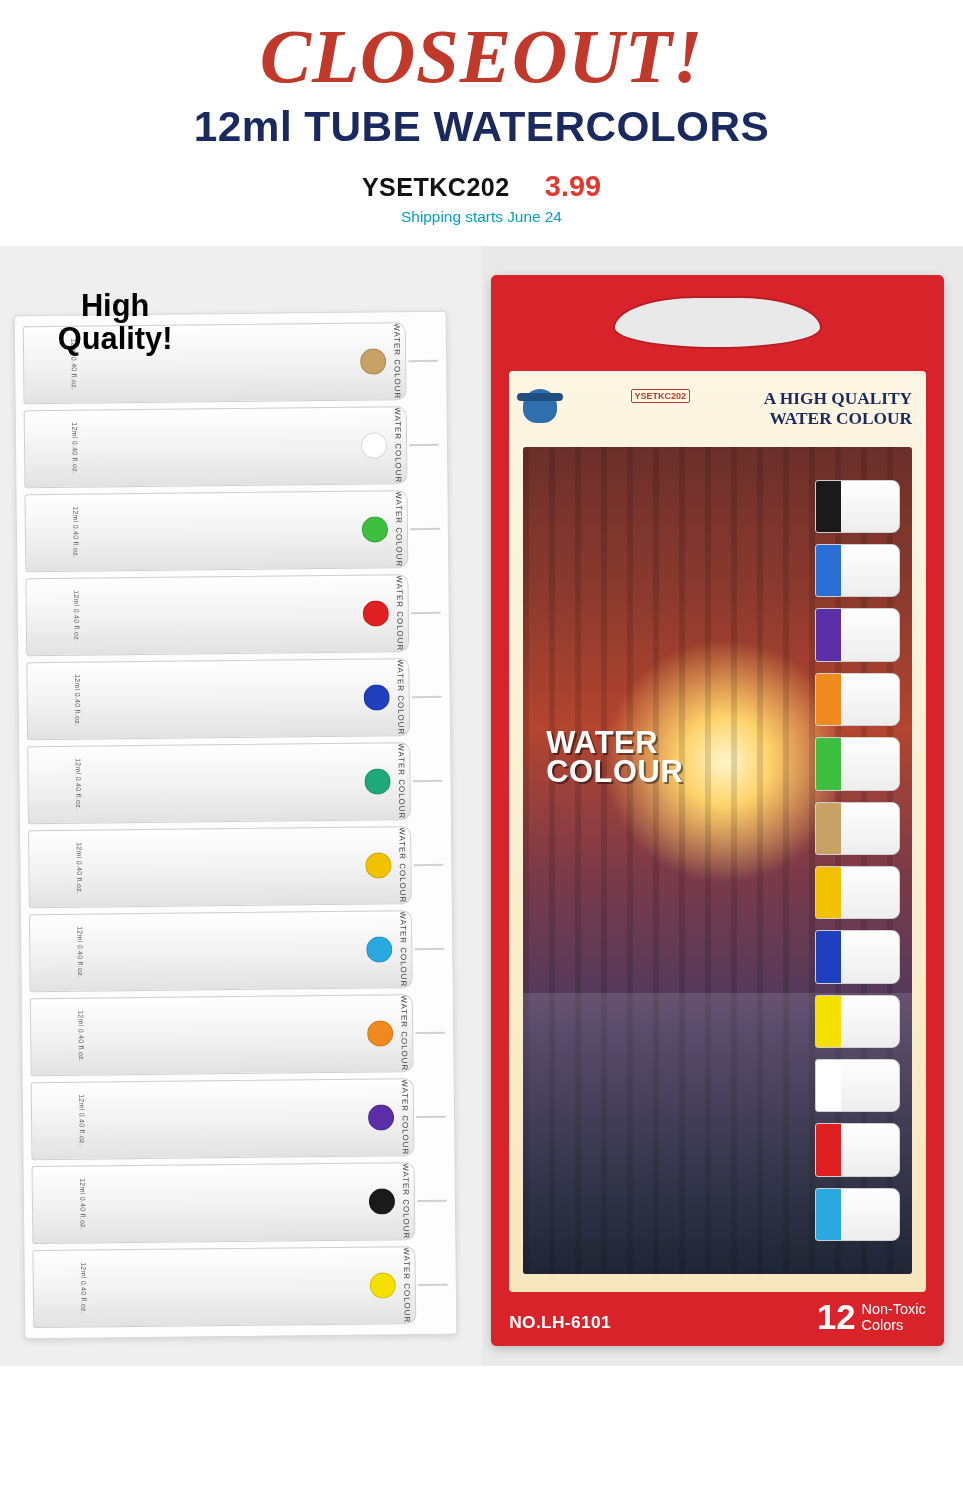CLOSEOUT!
12ml TUBE WATERCOLORS
YSETKC202 3.99
Shipping starts June 24
High
Quality!
12ml 0.40 fl.oz. WATER COLOUR
12ml 0.40 fl.oz. WATER COLOUR
12ml 0.40 fl.oz. WATER COLOUR
12ml 0.40 fl.oz. WATER COLOUR
12ml 0.40 fl.oz. WATER COLOUR
12ml 0.40 fl.oz. WATER COLOUR
12ml 0.40 fl.oz. WATER COLOUR
12ml 0.40 fl.oz. WATER COLOUR
12ml 0.40 fl.oz. WATER COLOUR
12ml 0.40 fl.oz. WATER COLOUR
12ml 0.40 fl.oz. WATER COLOUR
12ml 0.40 fl.oz. WATER COLOUR
YSETKC202
A HIGH QUALITY
WATER COLOUR
WATER
COLOUR
NO.LH-6101
12 Non-Toxic Colors